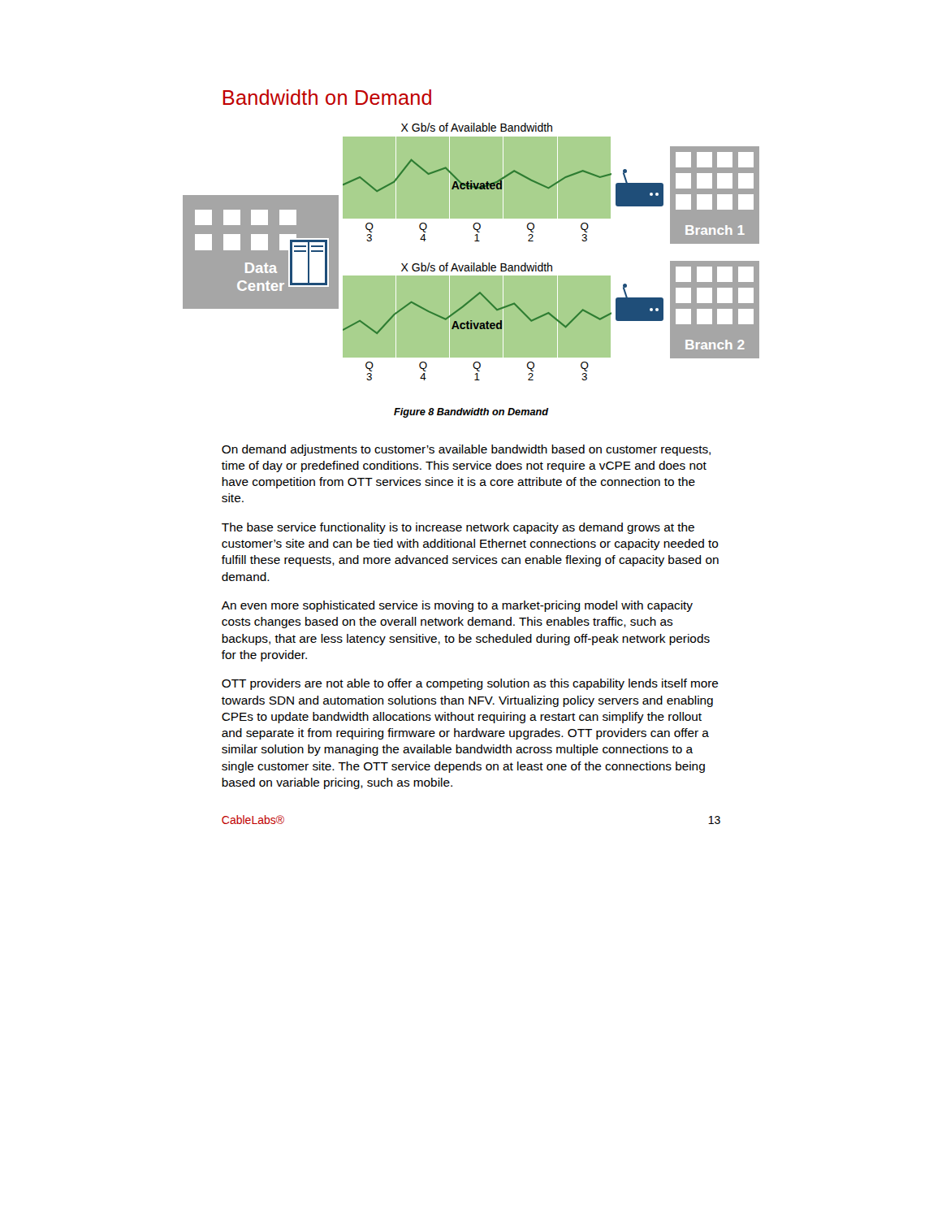Bandwidth on Demand
Data
Center
X Gb/s of Available Bandwidth
Activated
Q
3 Q
4 Q
1 Q
2 Q
3
X Gb/s of Available Bandwidth
Activated
Q
3 Q
4 Q
1 Q
2 Q
3
Branch 1
Branch 2
Figure 8 Bandwidth on Demand
On demand adjustments to customer’s available bandwidth based on customer requests, time of day or predefined conditions. This service does not require a vCPE and does not have competition from OTT services since it is a core attribute of the connection to the site.
The base service functionality is to increase network capacity as demand grows at the customer’s site and can be tied with additional Ethernet connections or capacity needed to fulfill these requests, and more advanced services can enable flexing of capacity based on demand.
An even more sophisticated service is moving to a market-pricing model with capacity costs changes based on the overall network demand. This enables traffic, such as backups, that are less latency sensitive, to be scheduled during off-peak network periods for the provider.
OTT providers are not able to offer a competing solution as this capability lends itself more towards SDN and automation solutions than NFV. Virtualizing policy servers and enabling CPEs to update bandwidth allocations without requiring a restart can simplify the rollout and separate it from requiring firmware or hardware upgrades. OTT providers can offer a similar solution by managing the available bandwidth across multiple connections to a single customer site. The OTT service depends on at least one of the connections being based on variable pricing, such as mobile.
CableLabs®
13